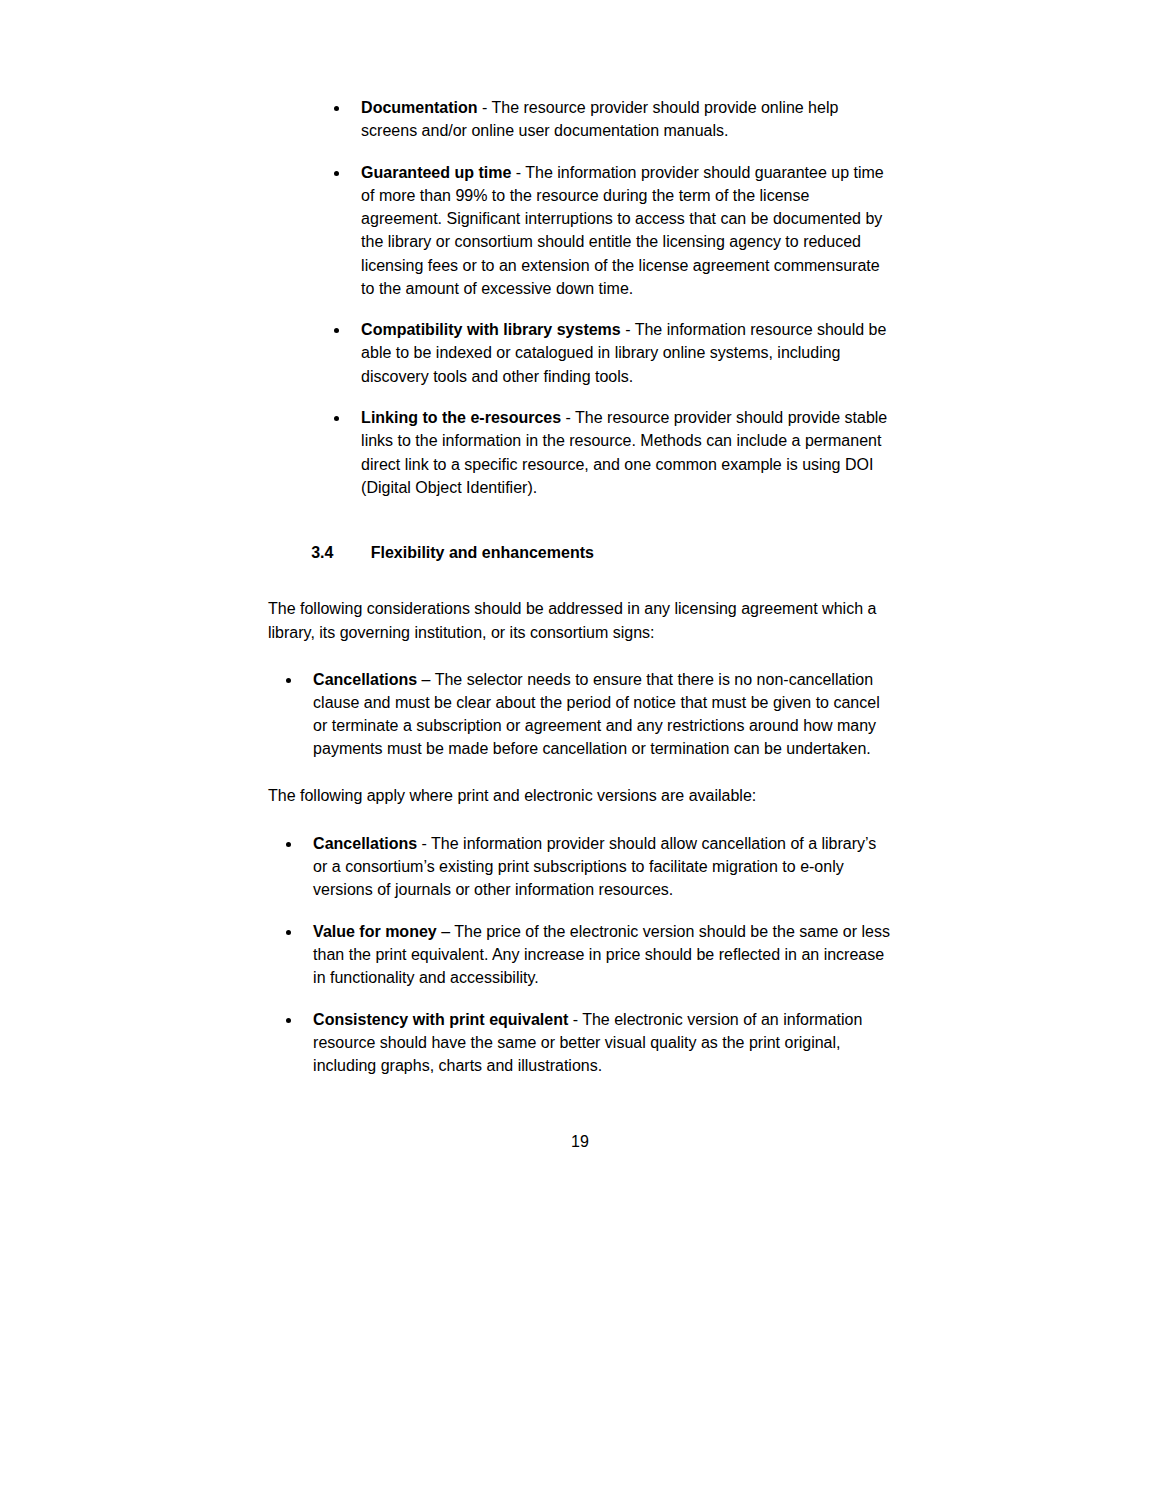Documentation - The resource provider should provide online help screens and/or online user documentation manuals.
Guaranteed up time - The information provider should guarantee up time of more than 99% to the resource during the term of the license agreement. Significant interruptions to access that can be documented by the library or consortium should entitle the licensing agency to reduced licensing fees or to an extension of the license agreement commensurate to the amount of excessive down time.
Compatibility with library systems - The information resource should be able to be indexed or catalogued in library online systems, including discovery tools and other finding tools.
Linking to the e-resources - The resource provider should provide stable links to the information in the resource. Methods can include a permanent direct link to a specific resource, and one common example is using DOI (Digital Object Identifier).
3.4 Flexibility and enhancements
The following considerations should be addressed in any licensing agreement which a library, its governing institution, or its consortium signs:
Cancellations – The selector needs to ensure that there is no non-cancellation clause and must be clear about the period of notice that must be given to cancel or terminate a subscription or agreement and any restrictions around how many payments must be made before cancellation or termination can be undertaken.
The following apply where print and electronic versions are available:
Cancellations - The information provider should allow cancellation of a library’s or a consortium’s existing print subscriptions to facilitate migration to e-only versions of journals or other information resources.
Value for money – The price of the electronic version should be the same or less than the print equivalent. Any increase in price should be reflected in an increase in functionality and accessibility.
Consistency with print equivalent - The electronic version of an information resource should have the same or better visual quality as the print original, including graphs, charts and illustrations.
19